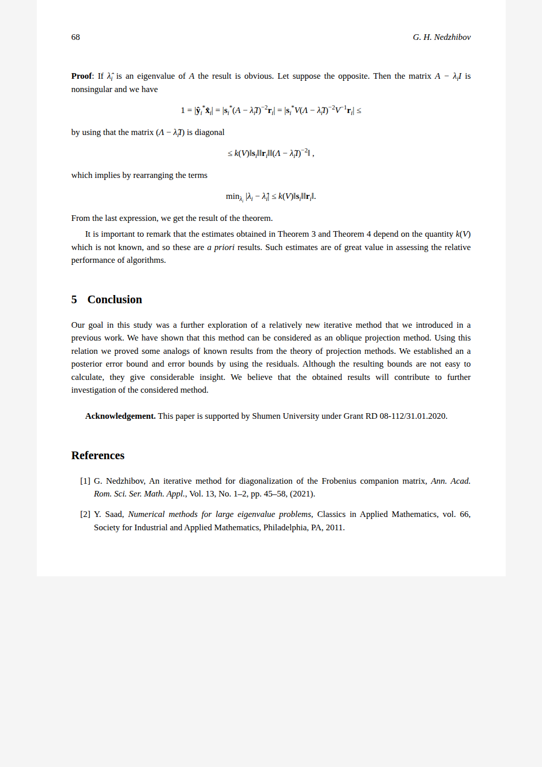68 G. H. Nedzhibov
Proof: If λ̂i is an eigenvalue of A the result is obvious. Let suppose the opposite. Then the matrix A − λiI is nonsingular and we have
1 = |ŷi*x̂i| = |si*(A − λ̂iI)−2ri| = |si*V(Λ − λ̂iI)−2V−1ri| ≤
by using that the matrix (Λ − λ̂iI) is diagonal
≤ k(V)‖si‖‖ri‖‖(Λ − λ̂iI)−2‖ ,
which implies by rearranging the terms
minλi |λi − λ̂i| ≤ k(V)‖si‖‖ri‖.
From the last expression, we get the result of the theorem.
It is important to remark that the estimates obtained in Theorem 3 and Theorem 4 depend on the quantity k(V) which is not known, and so these are a priori results. Such estimates are of great value in assessing the relative performance of algorithms.
5 Conclusion
Our goal in this study was a further exploration of a relatively new iterative method that we introduced in a previous work. We have shown that this method can be considered as an oblique projection method. Using this relation we proved some analogs of known results from the theory of projection methods. We established an a posterior error bound and error bounds by using the residuals. Although the resulting bounds are not easy to calculate, they give considerable insight. We believe that the obtained results will contribute to further investigation of the considered method.
Acknowledgement. This paper is supported by Shumen University under Grant RD 08-112/31.01.2020.
References
[1] G. Nedzhibov, An iterative method for diagonalization of the Frobenius companion matrix, Ann. Acad. Rom. Sci. Ser. Math. Appl., Vol. 13, No. 1–2, pp. 45–58, (2021).
[2] Y. Saad, Numerical methods for large eigenvalue problems, Classics in Applied Mathematics, vol. 66, Society for Industrial and Applied Mathematics, Philadelphia, PA, 2011.